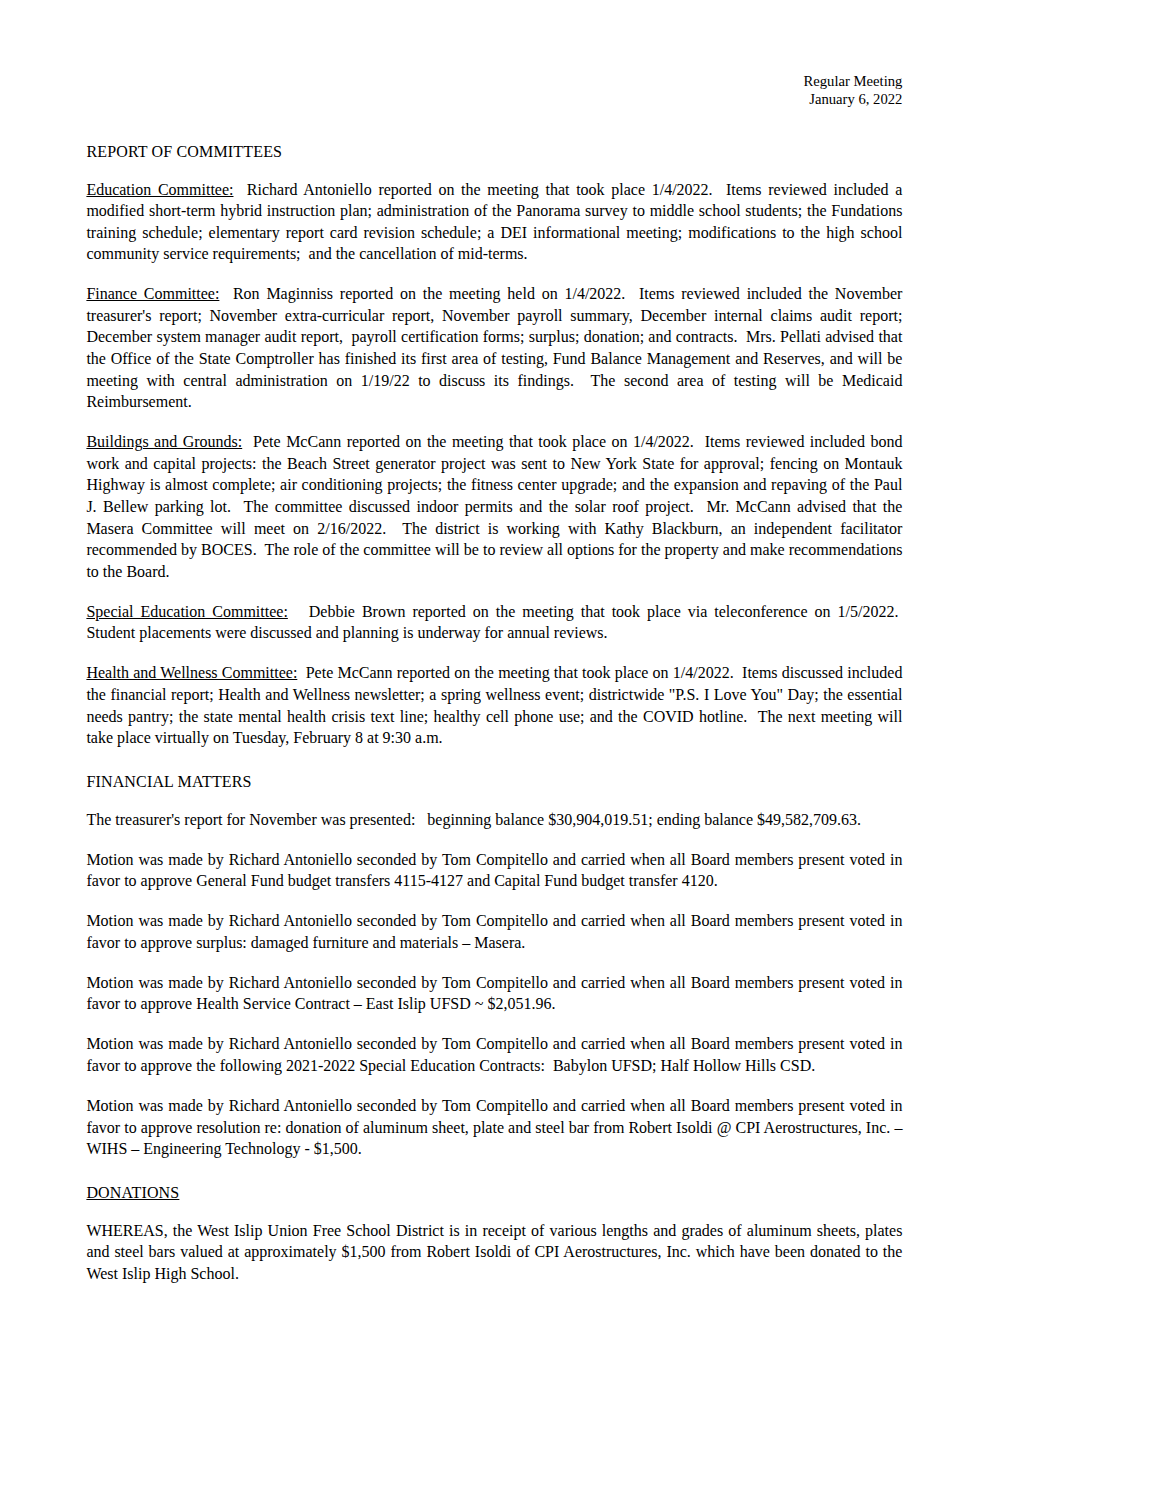Regular Meeting
January 6, 2022
Report of Committees
Education Committee: Richard Antoniello reported on the meeting that took place 1/4/2022. Items reviewed included a modified short-term hybrid instruction plan; administration of the Panorama survey to middle school students; the Fundations training schedule; elementary report card revision schedule; a DEI informational meeting; modifications to the high school community service requirements; and the cancellation of mid-terms.
Finance Committee: Ron Maginniss reported on the meeting held on 1/4/2022. Items reviewed included the November treasurer's report; November extra-curricular report, November payroll summary, December internal claims audit report; December system manager audit report, payroll certification forms; surplus; donation; and contracts. Mrs. Pellati advised that the Office of the State Comptroller has finished its first area of testing, Fund Balance Management and Reserves, and will be meeting with central administration on 1/19/22 to discuss its findings. The second area of testing will be Medicaid Reimbursement.
Buildings and Grounds: Pete McCann reported on the meeting that took place on 1/4/2022. Items reviewed included bond work and capital projects: the Beach Street generator project was sent to New York State for approval; fencing on Montauk Highway is almost complete; air conditioning projects; the fitness center upgrade; and the expansion and repaving of the Paul J. Bellew parking lot. The committee discussed indoor permits and the solar roof project. Mr. McCann advised that the Masera Committee will meet on 2/16/2022. The district is working with Kathy Blackburn, an independent facilitator recommended by BOCES. The role of the committee will be to review all options for the property and make recommendations to the Board.
Special Education Committee: Debbie Brown reported on the meeting that took place via teleconference on 1/5/2022. Student placements were discussed and planning is underway for annual reviews.
Health and Wellness Committee: Pete McCann reported on the meeting that took place on 1/4/2022. Items discussed included the financial report; Health and Wellness newsletter; a spring wellness event; districtwide "P.S. I Love You" Day; the essential needs pantry; the state mental health crisis text line; healthy cell phone use; and the COVID hotline. The next meeting will take place virtually on Tuesday, February 8 at 9:30 a.m.
Financial Matters
The treasurer's report for November was presented: beginning balance $30,904,019.51; ending balance $49,582,709.63.
Motion was made by Richard Antoniello seconded by Tom Compitello and carried when all Board members present voted in favor to approve General Fund budget transfers 4115-4127 and Capital Fund budget transfer 4120.
Motion was made by Richard Antoniello seconded by Tom Compitello and carried when all Board members present voted in favor to approve surplus: damaged furniture and materials – Masera.
Motion was made by Richard Antoniello seconded by Tom Compitello and carried when all Board members present voted in favor to approve Health Service Contract – East Islip UFSD ~ $2,051.96.
Motion was made by Richard Antoniello seconded by Tom Compitello and carried when all Board members present voted in favor to approve the following 2021-2022 Special Education Contracts: Babylon UFSD; Half Hollow Hills CSD.
Motion was made by Richard Antoniello seconded by Tom Compitello and carried when all Board members present voted in favor to approve resolution re: donation of aluminum sheet, plate and steel bar from Robert Isoldi @ CPI Aerostructures, Inc. – WIHS – Engineering Technology - $1,500.
Donations
WHEREAS, the West Islip Union Free School District is in receipt of various lengths and grades of aluminum sheets, plates and steel bars valued at approximately $1,500 from Robert Isoldi of CPI Aerostructures, Inc. which have been donated to the West Islip High School.